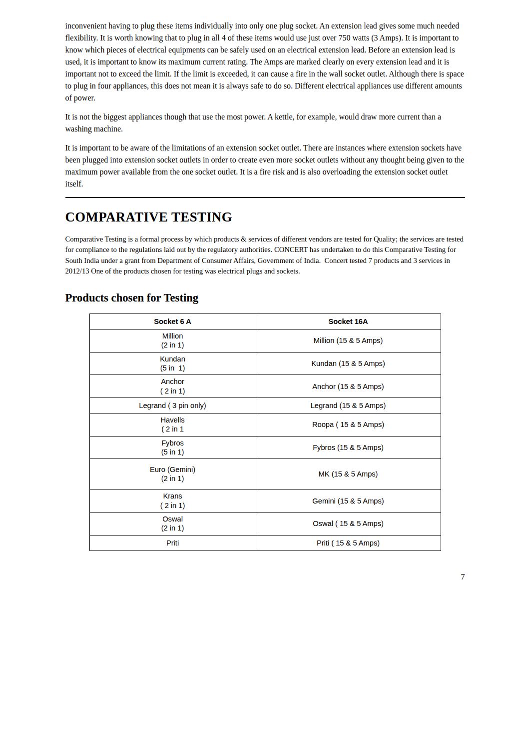inconvenient having to plug these items individually into only one plug socket. An extension lead gives some much needed flexibility. It is worth knowing that to plug in all 4 of these items would use just over 750 watts (3 Amps). It is important to know which pieces of electrical equipments can be safely used on an electrical extension lead. Before an extension lead is used, it is important to know its maximum current rating. The Amps are marked clearly on every extension lead and it is important not to exceed the limit. If the limit is exceeded, it can cause a fire in the wall socket outlet. Although there is space to plug in four appliances, this does not mean it is always safe to do so. Different electrical appliances use different amounts of power.
It is not the biggest appliances though that use the most power. A kettle, for example, would draw more current than a washing machine.
It is important to be aware of the limitations of an extension socket outlet. There are instances where extension sockets have been plugged into extension socket outlets in order to create even more socket outlets without any thought being given to the maximum power available from the one socket outlet. It is a fire risk and is also overloading the extension socket outlet itself.
COMPARATIVE TESTING
Comparative Testing is a formal process by which products & services of different vendors are tested for Quality; the services are tested for compliance to the regulations laid out by the regulatory authorities. CONCERT has undertaken to do this Comparative Testing for South India under a grant from Department of Consumer Affairs, Government of India. Concert tested 7 products and 3 services in 2012/13 One of the products chosen for testing was electrical plugs and sockets.
Products chosen for Testing
| Socket 6 A | Socket 16A |
| --- | --- |
| Million (2 in 1) | Million (15 & 5 Amps) |
| Kundan (5 in 1) | Kundan (15 & 5 Amps) |
| Anchor ( 2 in 1) | Anchor (15 & 5 Amps) |
| Legrand ( 3 pin only) | Legrand (15 & 5 Amps) |
| Havells ( 2 in 1 | Roopa ( 15 & 5 Amps) |
| Fybros (5 in 1) | Fybros (15 & 5 Amps) |
| Euro (Gemini) (2 in 1) | MK (15 & 5 Amps) |
| Krans ( 2 in 1) | Gemini (15 & 5 Amps) |
| Oswal (2 in 1) | Oswal ( 15 & 5 Amps) |
| Priti | Priti ( 15 & 5 Amps) |
7